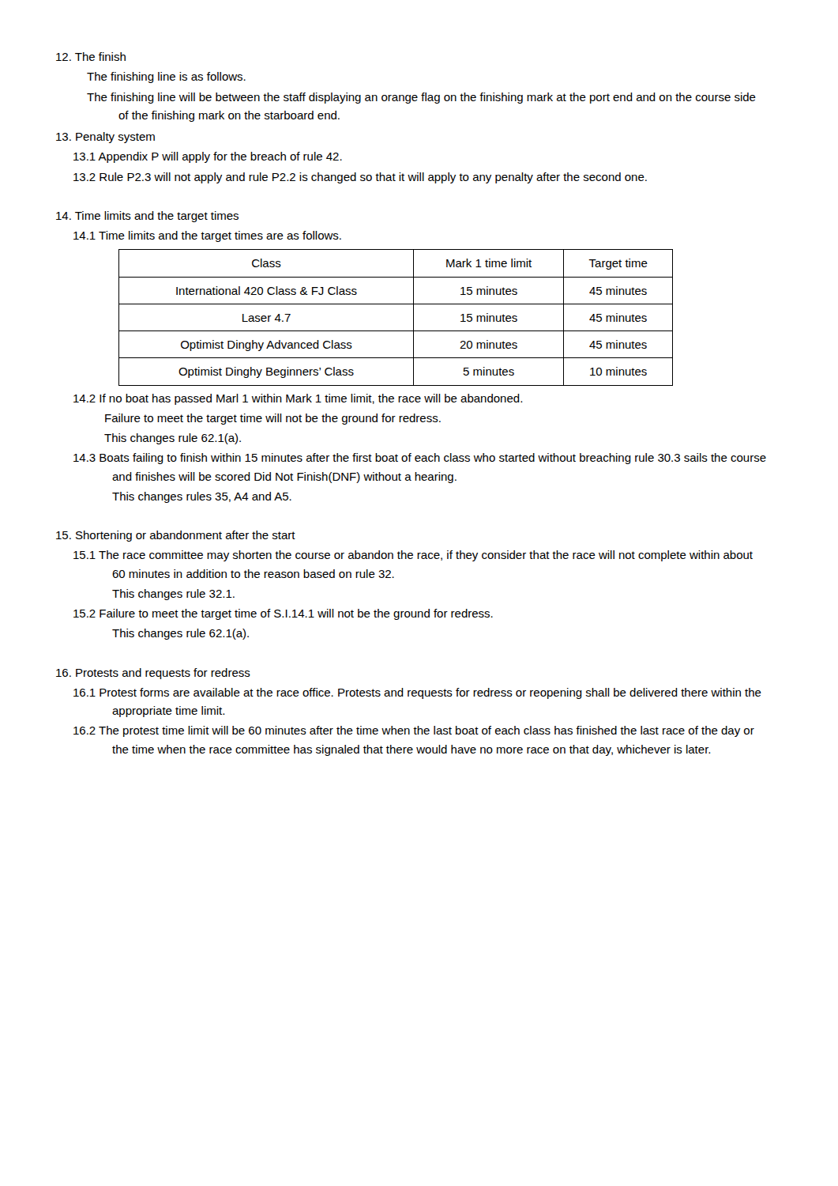12. The finish
The finishing line is as follows.
The finishing line will be between the staff displaying an orange flag on the finishing mark at the port end and on the course side of the finishing mark on the starboard end.
13. Penalty system
13.1 Appendix P will apply for the breach of rule 42.
13.2 Rule P2.3 will not apply and rule P2.2 is changed so that it will apply to any penalty after the second one.
14. Time limits and the target times
14.1 Time limits and the target times are as follows.
| Class | Mark 1 time limit | Target time |
| --- | --- | --- |
| International 420 Class & FJ Class | 15 minutes | 45 minutes |
| Laser 4.7 | 15 minutes | 45 minutes |
| Optimist Dinghy Advanced Class | 20 minutes | 45 minutes |
| Optimist Dinghy Beginners’ Class | 5 minutes | 10 minutes |
14.2 If no boat has passed Marl 1 within Mark 1 time limit, the race will be abandoned.
Failure to meet the target time will not be the ground for redress.
This changes rule 62.1(a).
14.3 Boats failing to finish within 15 minutes after the first boat of each class who started without breaching rule 30.3 sails the course and finishes will be scored Did Not Finish(DNF) without a hearing.
This changes rules 35, A4 and A5.
15. Shortening or abandonment after the start
15.1 The race committee may shorten the course or abandon the race, if they consider that the race will not complete within about 60 minutes in addition to the reason based on rule 32.
This changes rule 32.1.
15.2 Failure to meet the target time of S.I.14.1 will not be the ground for redress.
This changes rule 62.1(a).
16. Protests and requests for redress
16.1 Protest forms are available at the race office. Protests and requests for redress or reopening shall be delivered there within the appropriate time limit.
16.2 The protest time limit will be 60 minutes after the time when the last boat of each class has finished the last race of the day or the time when the race committee has signaled that there would have no more race on that day, whichever is later.